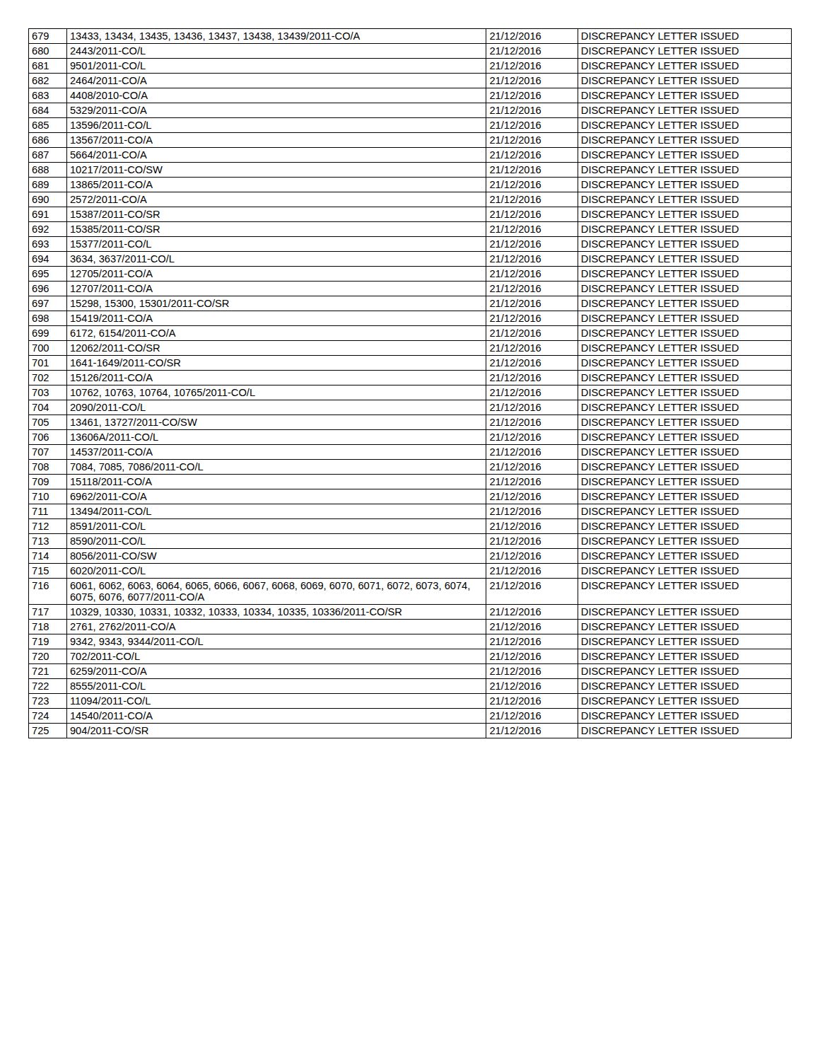| 679 | 13433, 13434, 13435, 13436, 13437, 13438, 13439/2011-CO/A | 21/12/2016 | DISCREPANCY LETTER ISSUED |
| 680 | 2443/2011-CO/L | 21/12/2016 | DISCREPANCY LETTER ISSUED |
| 681 | 9501/2011-CO/L | 21/12/2016 | DISCREPANCY LETTER ISSUED |
| 682 | 2464/2011-CO/A | 21/12/2016 | DISCREPANCY LETTER ISSUED |
| 683 | 4408/2010-CO/A | 21/12/2016 | DISCREPANCY LETTER ISSUED |
| 684 | 5329/2011-CO/A | 21/12/2016 | DISCREPANCY LETTER ISSUED |
| 685 | 13596/2011-CO/L | 21/12/2016 | DISCREPANCY LETTER ISSUED |
| 686 | 13567/2011-CO/A | 21/12/2016 | DISCREPANCY LETTER ISSUED |
| 687 | 5664/2011-CO/A | 21/12/2016 | DISCREPANCY LETTER ISSUED |
| 688 | 10217/2011-CO/SW | 21/12/2016 | DISCREPANCY LETTER ISSUED |
| 689 | 13865/2011-CO/A | 21/12/2016 | DISCREPANCY LETTER ISSUED |
| 690 | 2572/2011-CO/A | 21/12/2016 | DISCREPANCY LETTER ISSUED |
| 691 | 15387/2011-CO/SR | 21/12/2016 | DISCREPANCY LETTER ISSUED |
| 692 | 15385/2011-CO/SR | 21/12/2016 | DISCREPANCY LETTER ISSUED |
| 693 | 15377/2011-CO/L | 21/12/2016 | DISCREPANCY LETTER ISSUED |
| 694 | 3634, 3637/2011-CO/L | 21/12/2016 | DISCREPANCY LETTER ISSUED |
| 695 | 12705/2011-CO/A | 21/12/2016 | DISCREPANCY LETTER ISSUED |
| 696 | 12707/2011-CO/A | 21/12/2016 | DISCREPANCY LETTER ISSUED |
| 697 | 15298, 15300, 15301/2011-CO/SR | 21/12/2016 | DISCREPANCY LETTER ISSUED |
| 698 | 15419/2011-CO/A | 21/12/2016 | DISCREPANCY LETTER ISSUED |
| 699 | 6172, 6154/2011-CO/A | 21/12/2016 | DISCREPANCY LETTER ISSUED |
| 700 | 12062/2011-CO/SR | 21/12/2016 | DISCREPANCY LETTER ISSUED |
| 701 | 1641-1649/2011-CO/SR | 21/12/2016 | DISCREPANCY LETTER ISSUED |
| 702 | 15126/2011-CO/A | 21/12/2016 | DISCREPANCY LETTER ISSUED |
| 703 | 10762, 10763, 10764, 10765/2011-CO/L | 21/12/2016 | DISCREPANCY LETTER ISSUED |
| 704 | 2090/2011-CO/L | 21/12/2016 | DISCREPANCY LETTER ISSUED |
| 705 | 13461, 13727/2011-CO/SW | 21/12/2016 | DISCREPANCY LETTER ISSUED |
| 706 | 13606A/2011-CO/L | 21/12/2016 | DISCREPANCY LETTER ISSUED |
| 707 | 14537/2011-CO/A | 21/12/2016 | DISCREPANCY LETTER ISSUED |
| 708 | 7084, 7085, 7086/2011-CO/L | 21/12/2016 | DISCREPANCY LETTER ISSUED |
| 709 | 15118/2011-CO/A | 21/12/2016 | DISCREPANCY LETTER ISSUED |
| 710 | 6962/2011-CO/A | 21/12/2016 | DISCREPANCY LETTER ISSUED |
| 711 | 13494/2011-CO/L | 21/12/2016 | DISCREPANCY LETTER ISSUED |
| 712 | 8591/2011-CO/L | 21/12/2016 | DISCREPANCY LETTER ISSUED |
| 713 | 8590/2011-CO/L | 21/12/2016 | DISCREPANCY LETTER ISSUED |
| 714 | 8056/2011-CO/SW | 21/12/2016 | DISCREPANCY LETTER ISSUED |
| 715 | 6020/2011-CO/L | 21/12/2016 | DISCREPANCY LETTER ISSUED |
| 716 | 6061, 6062, 6063, 6064, 6065, 6066, 6067, 6068, 6069, 6070, 6071, 6072, 6073, 6074, 6075, 6076, 6077/2011-CO/A | 21/12/2016 | DISCREPANCY LETTER ISSUED |
| 717 | 10329, 10330, 10331, 10332, 10333, 10334, 10335, 10336/2011-CO/SR | 21/12/2016 | DISCREPANCY LETTER ISSUED |
| 718 | 2761, 2762/2011-CO/A | 21/12/2016 | DISCREPANCY LETTER ISSUED |
| 719 | 9342, 9343, 9344/2011-CO/L | 21/12/2016 | DISCREPANCY LETTER ISSUED |
| 720 | 702/2011-CO/L | 21/12/2016 | DISCREPANCY LETTER ISSUED |
| 721 | 6259/2011-CO/A | 21/12/2016 | DISCREPANCY LETTER ISSUED |
| 722 | 8555/2011-CO/L | 21/12/2016 | DISCREPANCY LETTER ISSUED |
| 723 | 11094/2011-CO/L | 21/12/2016 | DISCREPANCY LETTER ISSUED |
| 724 | 14540/2011-CO/A | 21/12/2016 | DISCREPANCY LETTER ISSUED |
| 725 | 904/2011-CO/SR | 21/12/2016 | DISCREPANCY LETTER ISSUED |